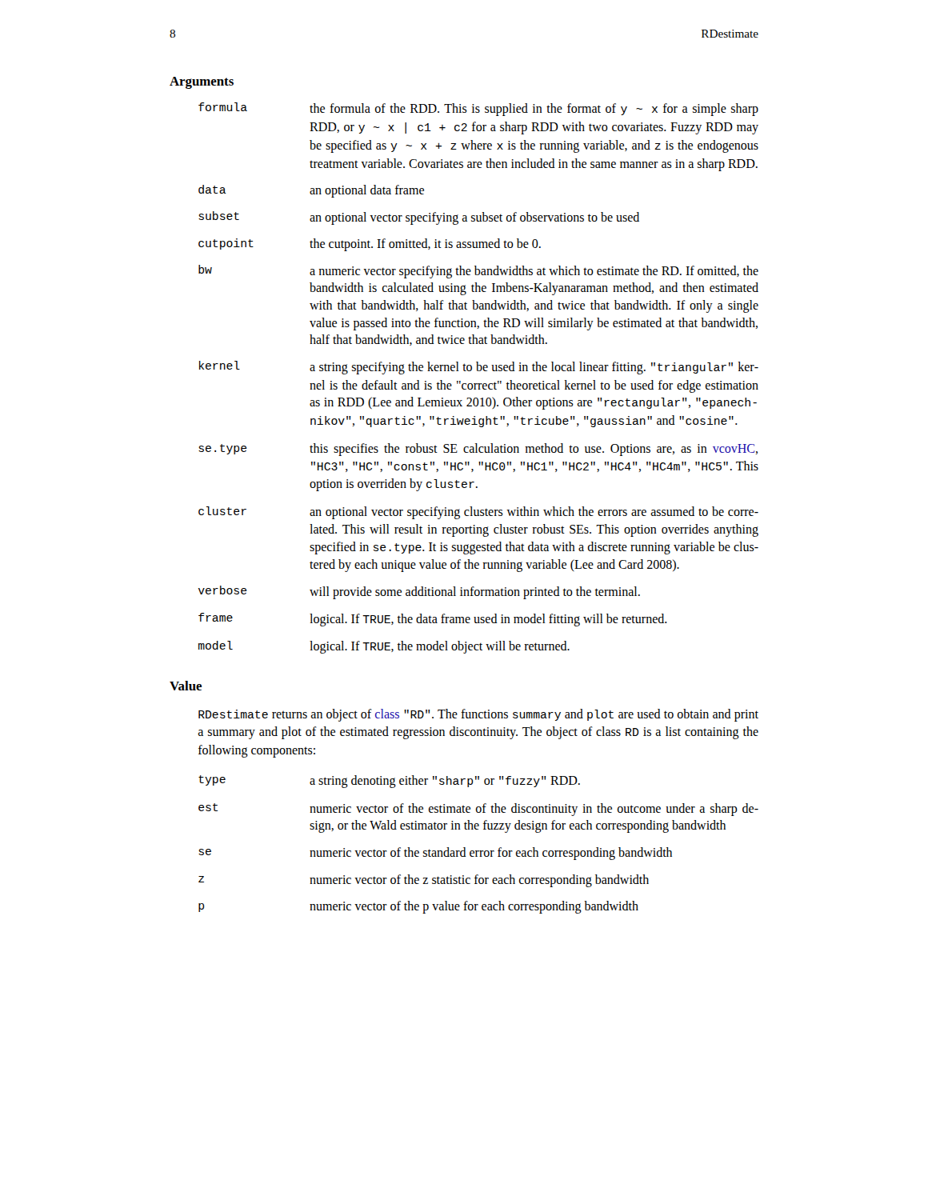8 RDestimate
Arguments
formula
the formula of the RDD. This is supplied in the format of y ~ x for a simple sharp RDD, or y ~ x | c1 + c2 for a sharp RDD with two covariates. Fuzzy RDD may be specified as y ~ x + z where x is the running variable, and z is the endogenous treatment variable. Covariates are then included in the same manner as in a sharp RDD.
data
an optional data frame
subset
an optional vector specifying a subset of observations to be used
cutpoint
the cutpoint. If omitted, it is assumed to be 0.
bw
a numeric vector specifying the bandwidths at which to estimate the RD. If omitted, the bandwidth is calculated using the Imbens-Kalyanaraman method, and then estimated with that bandwidth, half that bandwidth, and twice that bandwidth. If only a single value is passed into the function, the RD will similarly be estimated at that bandwidth, half that bandwidth, and twice that bandwidth.
kernel
a string specifying the kernel to be used in the local linear fitting. "triangular" kernel is the default and is the "correct" theoretical kernel to be used for edge estimation as in RDD (Lee and Lemieux 2010). Other options are "rectangular", "epanechnikov", "quartic", "triweight", "tricube", "gaussian" and "cosine".
se.type
this specifies the robust SE calculation method to use. Options are, as in vcovHC, "HC3", "HC", "const", "HC", "HC0", "HC1", "HC2", "HC4", "HC4m", "HC5". This option is overriden by cluster.
cluster
an optional vector specifying clusters within which the errors are assumed to be correlated. This will result in reporting cluster robust SEs. This option overrides anything specified in se.type. It is suggested that data with a discrete running variable be clustered by each unique value of the running variable (Lee and Card 2008).
verbose
will provide some additional information printed to the terminal.
frame
logical. If TRUE, the data frame used in model fitting will be returned.
model
logical. If TRUE, the model object will be returned.
Value
RDestimate returns an object of class "RD". The functions summary and plot are used to obtain and print a summary and plot of the estimated regression discontinuity. The object of class RD is a list containing the following components:
type
a string denoting either "sharp" or "fuzzy" RDD.
est
numeric vector of the estimate of the discontinuity in the outcome under a sharp design, or the Wald estimator in the fuzzy design for each corresponding bandwidth
se
numeric vector of the standard error for each corresponding bandwidth
z
numeric vector of the z statistic for each corresponding bandwidth
p
numeric vector of the p value for each corresponding bandwidth